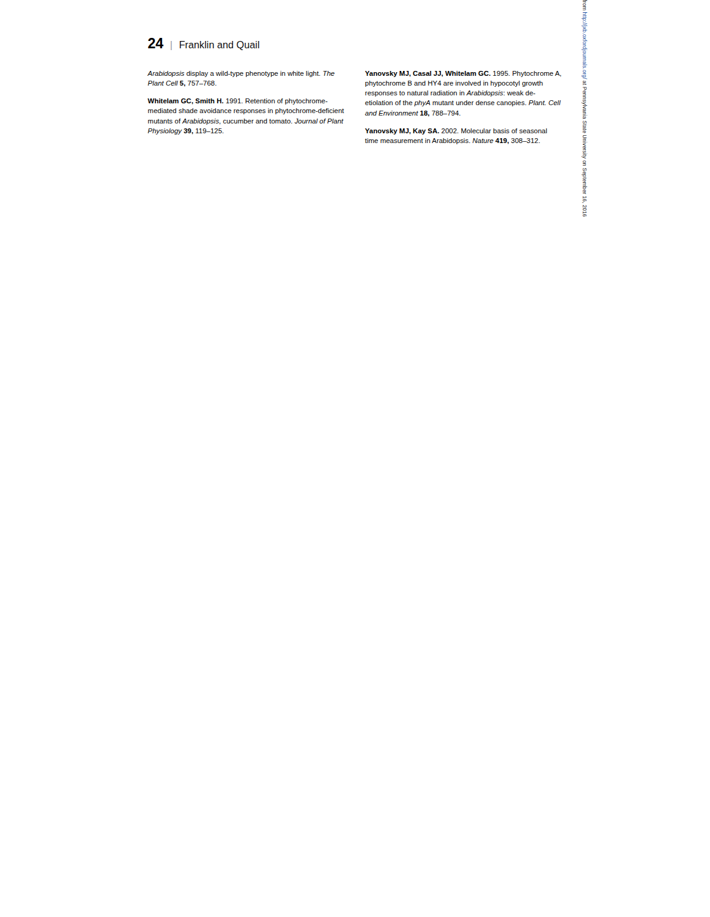24 | Franklin and Quail
Arabidopsis display a wild-type phenotype in white light. The Plant Cell 5, 757–768.
Whitelam GC, Smith H. 1991. Retention of phytochrome-mediated shade avoidance responses in phytochrome-deficient mutants of Arabidopsis, cucumber and tomato. Journal of Plant Physiology 39, 119–125.
Yanovsky MJ, Casal JJ, Whitelam GC. 1995. Phytochrome A, phytochrome B and HY4 are involved in hypocotyl growth responses to natural radiation in Arabidopsis: weak de-etiolation of the phyA mutant under dense canopies. Plant. Cell and Environment 18, 788–794.
Yanovsky MJ, Kay SA. 2002. Molecular basis of seasonal time measurement in Arabidopsis. Nature 419, 308–312.
Downloaded from http://jxb.oxfordjournals.org/ at Pennsylvania State University on September 16, 2016